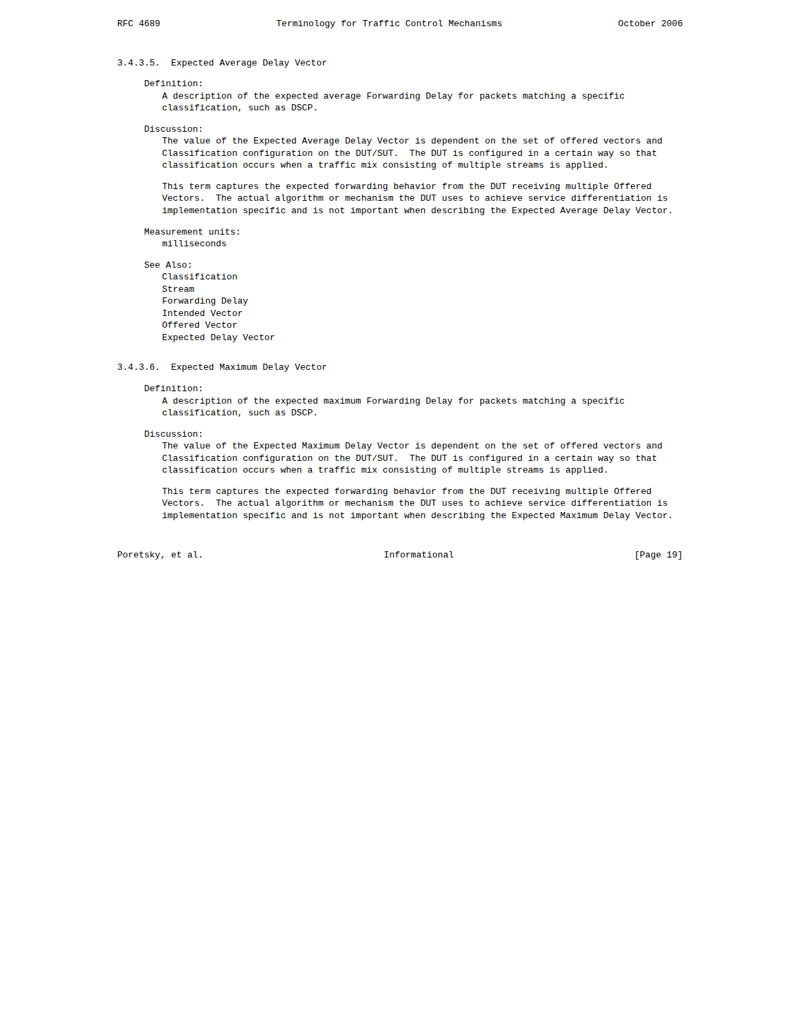RFC 4689 Terminology for Traffic Control Mechanisms October 2006
3.4.3.5. Expected Average Delay Vector
Definition:
A description of the expected average Forwarding Delay for packets matching a specific classification, such as DSCP.
Discussion:
The value of the Expected Average Delay Vector is dependent on the set of offered vectors and Classification configuration on the DUT/SUT. The DUT is configured in a certain way so that classification occurs when a traffic mix consisting of multiple streams is applied.
This term captures the expected forwarding behavior from the DUT receiving multiple Offered Vectors. The actual algorithm or mechanism the DUT uses to achieve service differentiation is implementation specific and is not important when describing the Expected Average Delay Vector.
Measurement units:
milliseconds
See Also:
Classification
Stream
Forwarding Delay
Intended Vector
Offered Vector
Expected Delay Vector
3.4.3.6. Expected Maximum Delay Vector
Definition:
A description of the expected maximum Forwarding Delay for packets matching a specific classification, such as DSCP.
Discussion:
The value of the Expected Maximum Delay Vector is dependent on the set of offered vectors and Classification configuration on the DUT/SUT. The DUT is configured in a certain way so that classification occurs when a traffic mix consisting of multiple streams is applied.
This term captures the expected forwarding behavior from the DUT receiving multiple Offered Vectors. The actual algorithm or mechanism the DUT uses to achieve service differentiation is implementation specific and is not important when describing the Expected Maximum Delay Vector.
Poretsky, et al. Informational [Page 19]